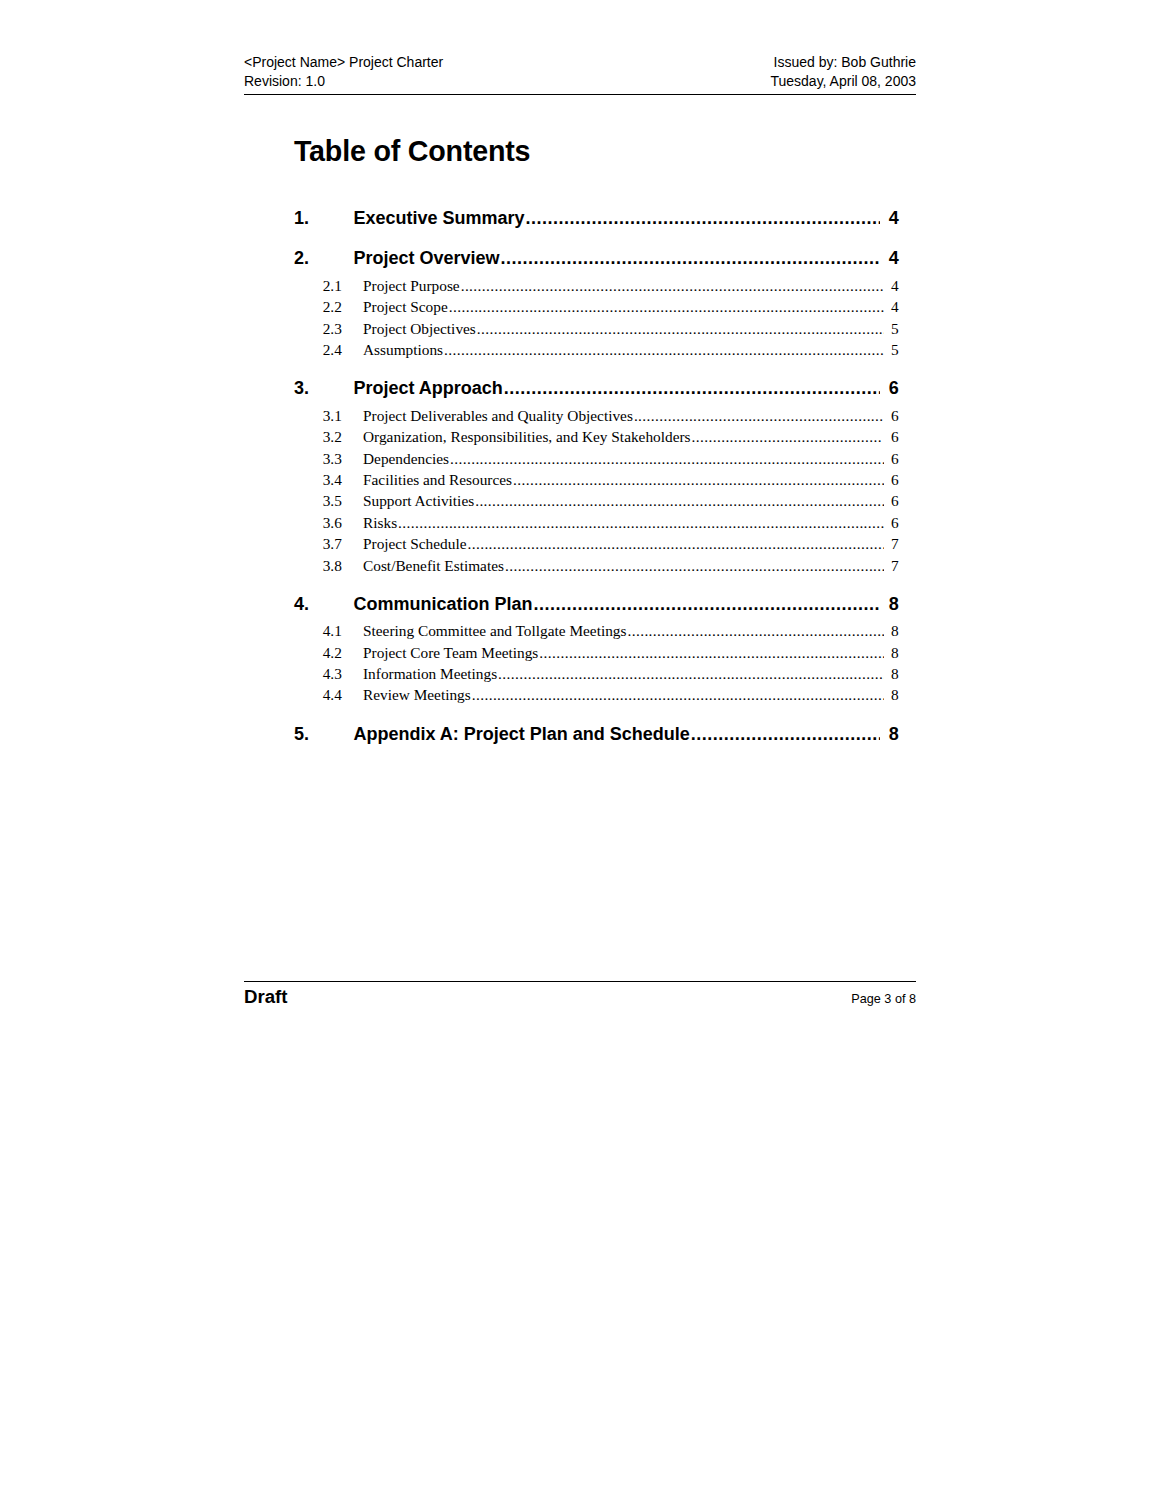<Project Name> Project Charter
Revision: 1.0
Issued by: Bob Guthrie
Tuesday, April 08, 2003
Table of Contents
1. Executive Summary ........................................................................... 4
2. Project Overview .............................................................................. 4
2.1 Project Purpose ....................................................................................................... 4
2.2 Project Scope ......................................................................................................... 4
2.3 Project Objectives ................................................................................................... 5
2.4 Assumptions .......................................................................................................... 5
3. Project Approach ............................................................................. 6
3.1 Project Deliverables and Quality Objectives ........................................................... 6
3.2 Organization, Responsibilities, and Key Stakeholders ............................................. 6
3.3 Dependencies ......................................................................................................... 6
3.4 Facilities and Resources ............................................................................................. 6
3.5 Support Activities ................................................................................................... 6
3.6 Risks ..................................................................................................................... 6
3.7 Project Schedule ..................................................................................................... 7
3.8 Cost/Benefit Estimates .............................................................................................. 7
4. Communication Plan ....................................................................... 8
4.1 Steering Committee and Tollgate Meetings ............................................................. 8
4.2 Project Core Team Meetings ....................................................................................... 8
4.3 Information Meetings .............................................................................................. 8
4.4 Review Meetings .................................................................................................... 8
5. Appendix A: Project Plan and Schedule .......................................... 8
Draft
Page 3 of 8